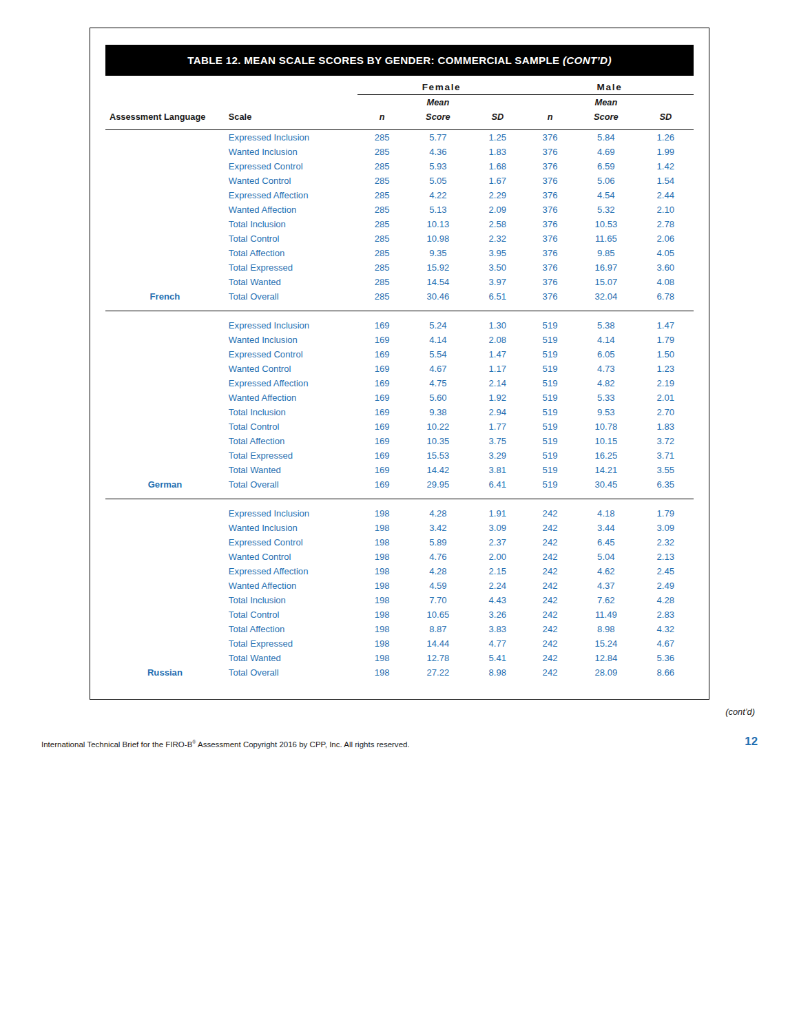TABLE 12. MEAN SCALE SCORES BY GENDER: COMMERCIAL SAMPLE (CONT’D)
| | | Female | Male |
| --- | --- | --- | --- |
| | | | Mean | | | Mean | |
| Assessment Language | Scale | n | Score | SD | n | Score | SD |
| French | Expressed Inclusion | 285 | 5.77 | 1.25 | 376 | 5.84 | 1.26 |
| Wanted Inclusion | 285 | 4.36 | 1.83 | 376 | 4.69 | 1.99 |
| Expressed Control | 285 | 5.93 | 1.68 | 376 | 6.59 | 1.42 |
| Wanted Control | 285 | 5.05 | 1.67 | 376 | 5.06 | 1.54 |
| Expressed Affection | 285 | 4.22 | 2.29 | 376 | 4.54 | 2.44 |
| Wanted Affection | 285 | 5.13 | 2.09 | 376 | 5.32 | 2.10 |
| Total Inclusion | 285 | 10.13 | 2.58 | 376 | 10.53 | 2.78 |
| Total Control | 285 | 10.98 | 2.32 | 376 | 11.65 | 2.06 |
| Total Affection | 285 | 9.35 | 3.95 | 376 | 9.85 | 4.05 |
| Total Expressed | 285 | 15.92 | 3.50 | 376 | 16.97 | 3.60 |
| Total Wanted | 285 | 14.54 | 3.97 | 376 | 15.07 | 4.08 |
| Total Overall | 285 | 30.46 | 6.51 | 376 | 32.04 | 6.78 |
| German | Expressed Inclusion | 169 | 5.24 | 1.30 | 519 | 5.38 | 1.47 |
| Wanted Inclusion | 169 | 4.14 | 2.08 | 519 | 4.14 | 1.79 |
| Expressed Control | 169 | 5.54 | 1.47 | 519 | 6.05 | 1.50 |
| Wanted Control | 169 | 4.67 | 1.17 | 519 | 4.73 | 1.23 |
| Expressed Affection | 169 | 4.75 | 2.14 | 519 | 4.82 | 2.19 |
| Wanted Affection | 169 | 5.60 | 1.92 | 519 | 5.33 | 2.01 |
| Total Inclusion | 169 | 9.38 | 2.94 | 519 | 9.53 | 2.70 |
| Total Control | 169 | 10.22 | 1.77 | 519 | 10.78 | 1.83 |
| Total Affection | 169 | 10.35 | 3.75 | 519 | 10.15 | 3.72 |
| Total Expressed | 169 | 15.53 | 3.29 | 519 | 16.25 | 3.71 |
| Total Wanted | 169 | 14.42 | 3.81 | 519 | 14.21 | 3.55 |
| Total Overall | 169 | 29.95 | 6.41 | 519 | 30.45 | 6.35 |
| Russian | Expressed Inclusion | 198 | 4.28 | 1.91 | 242 | 4.18 | 1.79 |
| Wanted Inclusion | 198 | 3.42 | 3.09 | 242 | 3.44 | 3.09 |
| Expressed Control | 198 | 5.89 | 2.37 | 242 | 6.45 | 2.32 |
| Wanted Control | 198 | 4.76 | 2.00 | 242 | 5.04 | 2.13 |
| Expressed Affection | 198 | 4.28 | 2.15 | 242 | 4.62 | 2.45 |
| Wanted Affection | 198 | 4.59 | 2.24 | 242 | 4.37 | 2.49 |
| Total Inclusion | 198 | 7.70 | 4.43 | 242 | 7.62 | 4.28 |
| Total Control | 198 | 10.65 | 3.26 | 242 | 11.49 | 2.83 |
| Total Affection | 198 | 8.87 | 3.83 | 242 | 8.98 | 4.32 |
| Total Expressed | 198 | 14.44 | 4.77 | 242 | 15.24 | 4.67 |
| Total Wanted | 198 | 12.78 | 5.41 | 242 | 12.84 | 5.36 |
| Total Overall | 198 | 27.22 | 8.98 | 242 | 28.09 | 8.66 |
(cont’d)
International Technical Brief for the FIRO-B® Assessment Copyright 2016 by CPP, Inc. All rights reserved.
12